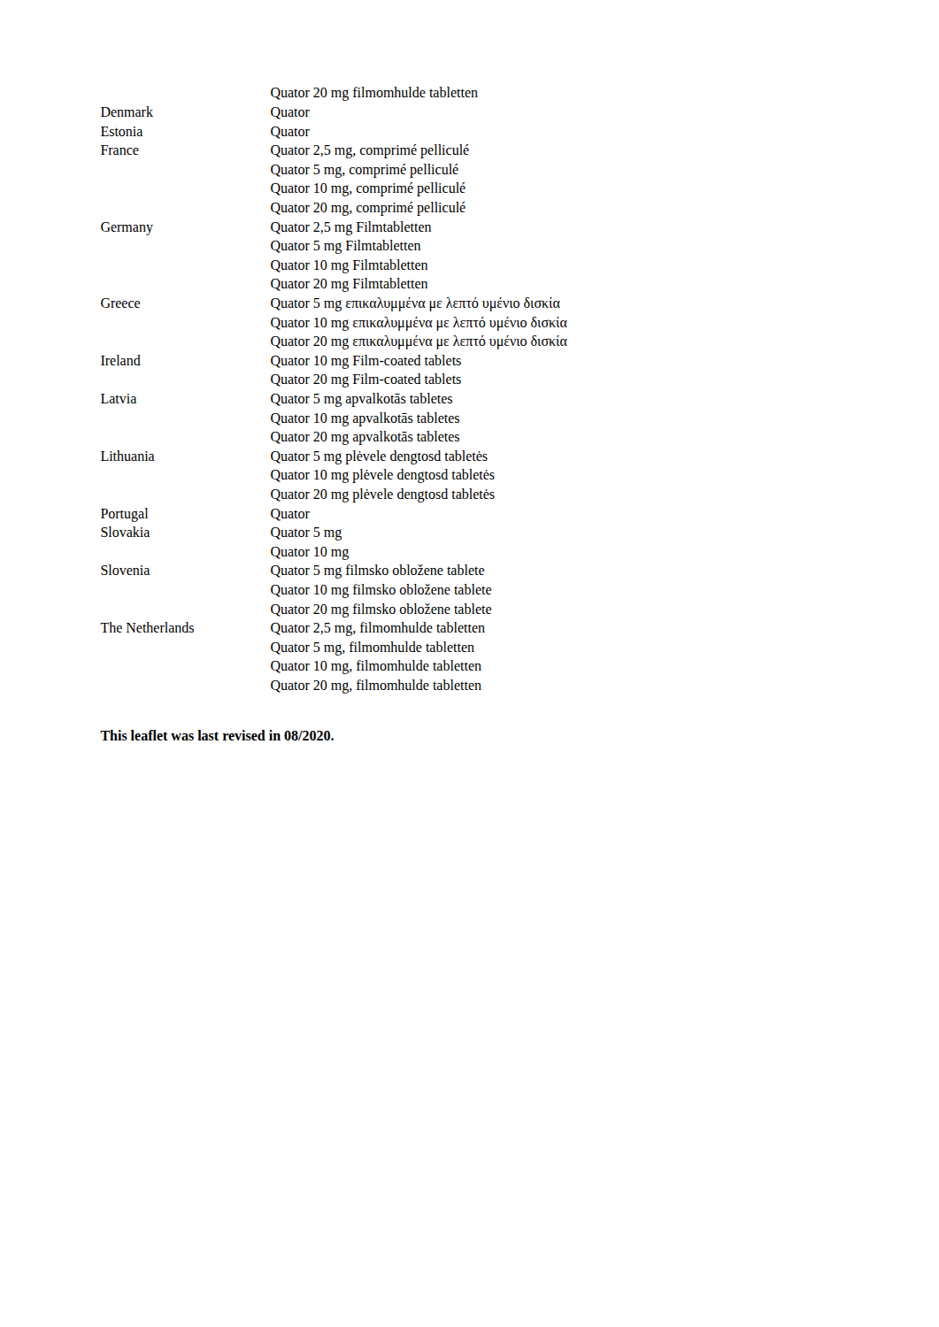| | Quator 20 mg filmomhulde tabletten |
| Denmark | Quator |
| Estonia | Quator |
| France | Quator 2,5 mg, comprimé pelliculé |
| | Quator 5 mg, comprimé pelliculé |
| | Quator 10 mg, comprimé pelliculé |
| | Quator 20 mg, comprimé pelliculé |
| Germany | Quator 2,5 mg Filmtabletten |
| | Quator 5 mg Filmtabletten |
| | Quator 10 mg Filmtabletten |
| | Quator 20 mg Filmtabletten |
| Greece | Quator 5 mg επικαλυμμένα με λεπτό υμένιο δισκία |
| | Quator 10 mg επικαλυμμένα με λεπτό υμένιο δισκία |
| | Quator 20 mg επικαλυμμένα με λεπτό υμένιο δισκία |
| Ireland | Quator 10 mg Film-coated tablets |
| | Quator 20 mg Film-coated tablets |
| Latvia | Quator 5 mg apvalkotās tabletes |
| | Quator 10 mg apvalkotās tabletes |
| | Quator 20 mg apvalkotās tabletes |
| Lithuania | Quator 5 mg plėvele dengtosd tabletės |
| | Quator 10 mg plėvele dengtosd tabletės |
| | Quator 20 mg plėvele dengtosd tabletės |
| Portugal | Quator |
| Slovakia | Quator 5 mg |
| | Quator 10 mg |
| Slovenia | Quator 5 mg filmsko obložene tablete |
| | Quator 10 mg filmsko obložene tablete |
| | Quator 20 mg filmsko obložene tablete |
| The Netherlands | Quator 2,5 mg, filmomhulde tabletten |
| | Quator 5 mg, filmomhulde tabletten |
| | Quator 10 mg, filmomhulde tabletten |
| | Quator 20 mg, filmomhulde tabletten |
This leaflet was last revised in 08/2020.